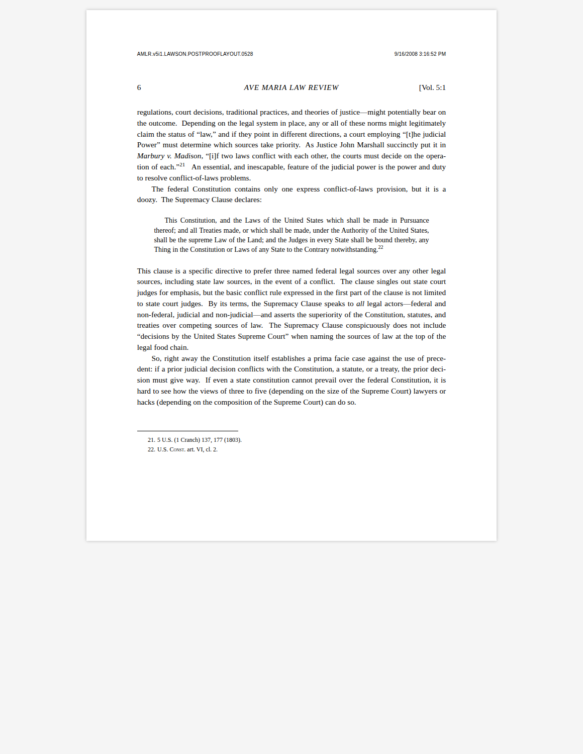AMLR.v5i1.LAWSON.POSTPROOFLAYOUT.0528 9/16/2008 3:16:52 PM
6 AVE MARIA LAW REVIEW [Vol. 5:1
regulations, court decisions, traditional practices, and theories of justice—might potentially bear on the outcome. Depending on the legal system in place, any or all of these norms might legitimately claim the status of “law,” and if they point in different directions, a court employing “[t]he judicial Power” must determine which sources take priority. As Justice John Marshall succinctly put it in Marbury v. Madison, “[i]f two laws conflict with each other, the courts must decide on the operation of each.”21 An essential, and inescapable, feature of the judicial power is the power and duty to resolve conflict-of-laws problems.
The federal Constitution contains only one express conflict-of-laws provision, but it is a doozy. The Supremacy Clause declares:
This Constitution, and the Laws of the United States which shall be made in Pursuance thereof; and all Treaties made, or which shall be made, under the Authority of the United States, shall be the supreme Law of the Land; and the Judges in every State shall be bound thereby, any Thing in the Constitution or Laws of any State to the Contrary notwithstanding.22
This clause is a specific directive to prefer three named federal legal sources over any other legal sources, including state law sources, in the event of a conflict. The clause singles out state court judges for emphasis, but the basic conflict rule expressed in the first part of the clause is not limited to state court judges. By its terms, the Supremacy Clause speaks to all legal actors—federal and non-federal, judicial and non-judicial—and asserts the superiority of the Constitution, statutes, and treaties over competing sources of law. The Supremacy Clause conspicuously does not include “decisions by the United States Supreme Court” when naming the sources of law at the top of the legal food chain.
So, right away the Constitution itself establishes a prima facie case against the use of precedent: if a prior judicial decision conflicts with the Constitution, a statute, or a treaty, the prior decision must give way. If even a state constitution cannot prevail over the federal Constitution, it is hard to see how the views of three to five (depending on the size of the Supreme Court) lawyers or hacks (depending on the composition of the Supreme Court) can do so.
21. 5 U.S. (1 Cranch) 137, 177 (1803).
22. U.S. Const. art. VI, cl. 2.